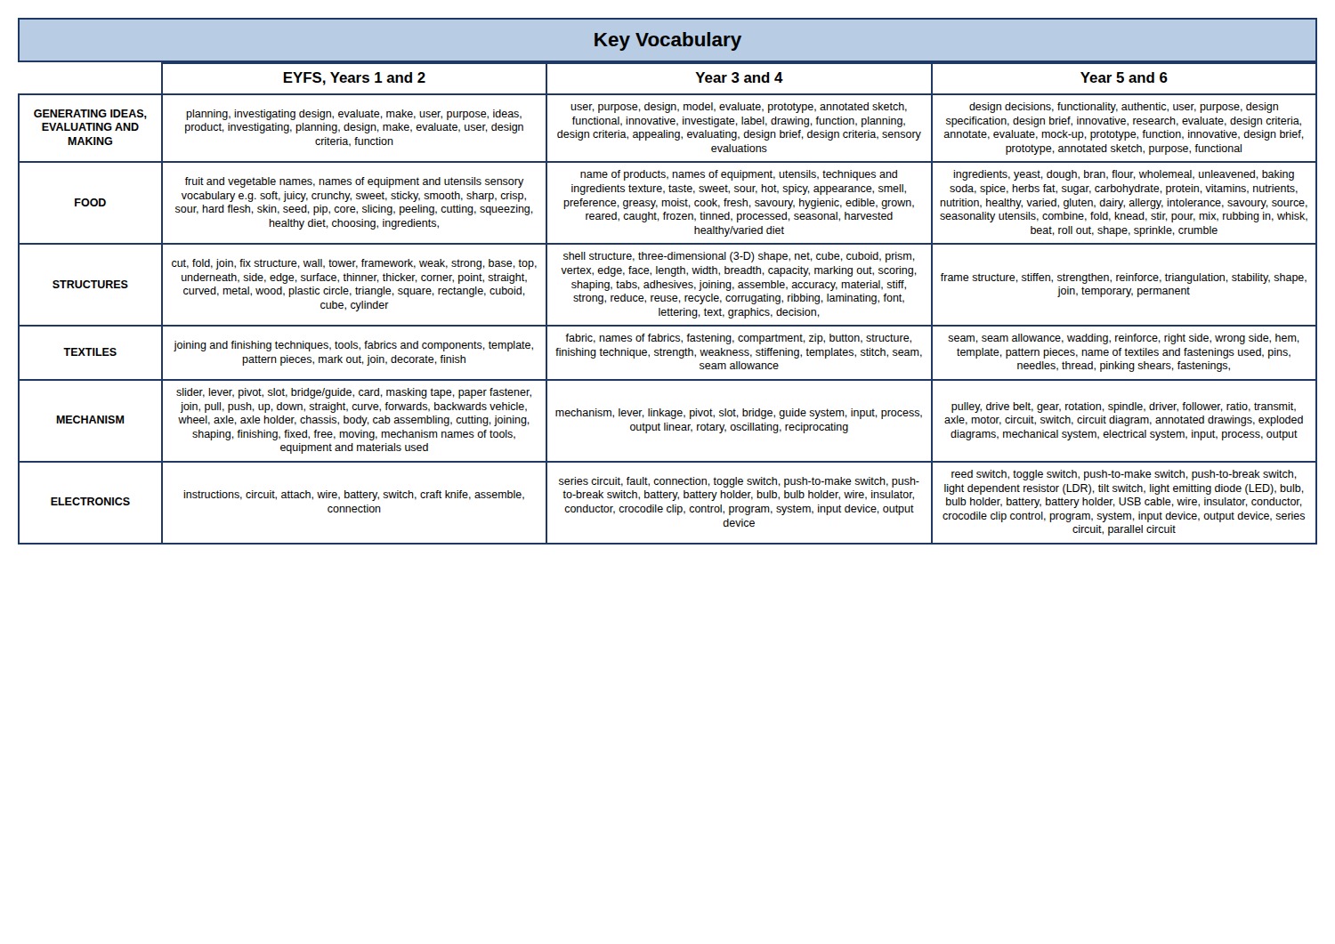Key Vocabulary
| | EYFS, Years 1 and 2 | Year 3 and 4 | Year 5 and 6 |
| --- | --- | --- | --- |
| GENERATING IDEAS, EVALUATING AND MAKING | planning, investigating design, evaluate, make, user, purpose, ideas, product, investigating, planning, design, make, evaluate, user, design criteria, function | user, purpose, design, model, evaluate, prototype, annotated sketch, functional, innovative, investigate, label, drawing, function, planning, design criteria, appealing, evaluating, design brief, design criteria, sensory evaluations | design decisions, functionality, authentic, user, purpose, design specification, design brief, innovative, research, evaluate, design criteria, annotate, evaluate, mock-up, prototype, function, innovative, design brief, prototype, annotated sketch, purpose, functional |
| FOOD | fruit and vegetable names, names of equipment and utensils sensory vocabulary e.g. soft, juicy, crunchy, sweet, sticky, smooth, sharp, crisp, sour, hard flesh, skin, seed, pip, core, slicing, peeling, cutting, squeezing, healthy diet, choosing, ingredients, | name of products, names of equipment, utensils, techniques and ingredients texture, taste, sweet, sour, hot, spicy, appearance, smell, preference, greasy, moist, cook, fresh, savoury, hygienic, edible, grown, reared, caught, frozen, tinned, processed, seasonal, harvested healthy/varied diet | ingredients, yeast, dough, bran, flour, wholemeal, unleavened, baking soda, spice, herbs fat, sugar, carbohydrate, protein, vitamins, nutrients, nutrition, healthy, varied, gluten, dairy, allergy, intolerance, savoury, source, seasonality utensils, combine, fold, knead, stir, pour, mix, rubbing in, whisk, beat, roll out, shape, sprinkle, crumble |
| STRUCTURES | cut, fold, join, fix structure, wall, tower, framework, weak, strong, base, top, underneath, side, edge, surface, thinner, thicker, corner, point, straight, curved, metal, wood, plastic circle, triangle, square, rectangle, cuboid, cube, cylinder | shell structure, three-dimensional (3-D) shape, net, cube, cuboid, prism, vertex, edge, face, length, width, breadth, capacity, marking out, scoring, shaping, tabs, adhesives, joining, assemble, accuracy, material, stiff, strong, reduce, reuse, recycle, corrugating, ribbing, laminating, font, lettering, text, graphics, decision, | frame structure, stiffen, strengthen, reinforce, triangulation, stability, shape, join, temporary, permanent |
| TEXTILES | joining and finishing techniques, tools, fabrics and components, template, pattern pieces, mark out, join, decorate, finish | fabric, names of fabrics, fastening, compartment, zip, button, structure, finishing technique, strength, weakness, stiffening, templates, stitch, seam, seam allowance | seam, seam allowance, wadding, reinforce, right side, wrong side, hem, template, pattern pieces, name of textiles and fastenings used, pins, needles, thread, pinking shears, fastenings, |
| MECHANISM | slider, lever, pivot, slot, bridge/guide, card, masking tape, paper fastener, join, pull, push, up, down, straight, curve, forwards, backwards vehicle, wheel, axle, axle holder, chassis, body, cab assembling, cutting, joining, shaping, finishing, fixed, free, moving, mechanism names of tools, equipment and materials used | mechanism, lever, linkage, pivot, slot, bridge, guide system, input, process, output linear, rotary, oscillating, reciprocating | pulley, drive belt, gear, rotation, spindle, driver, follower, ratio, transmit, axle, motor, circuit, switch, circuit diagram, annotated drawings, exploded diagrams, mechanical system, electrical system, input, process, output |
| ELECTRONICS | instructions, circuit, attach, wire, battery, switch, craft knife, assemble, connection | series circuit, fault, connection, toggle switch, push-to-make switch, push-to-break switch, battery, battery holder, bulb, bulb holder, wire, insulator, conductor, crocodile clip, control, program, system, input device, output device | reed switch, toggle switch, push-to-make switch, push-to-break switch, light dependent resistor (LDR), tilt switch, light emitting diode (LED), bulb, bulb holder, battery, battery holder, USB cable, wire, insulator, conductor, crocodile clip control, program, system, input device, output device, series circuit, parallel circuit |